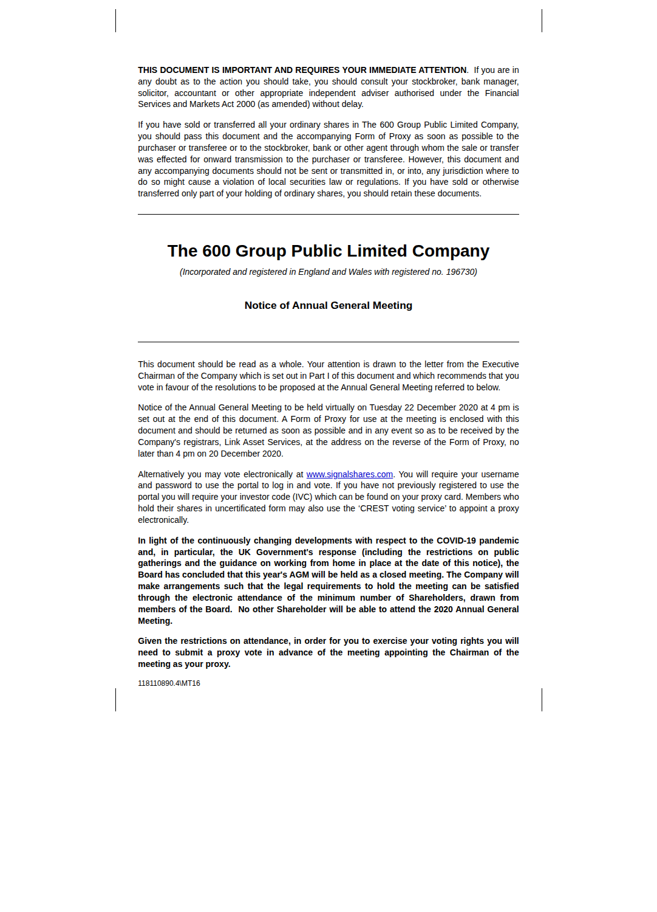THIS DOCUMENT IS IMPORTANT AND REQUIRES YOUR IMMEDIATE ATTENTION. If you are in any doubt as to the action you should take, you should consult your stockbroker, bank manager, solicitor, accountant or other appropriate independent adviser authorised under the Financial Services and Markets Act 2000 (as amended) without delay.
If you have sold or transferred all your ordinary shares in The 600 Group Public Limited Company, you should pass this document and the accompanying Form of Proxy as soon as possible to the purchaser or transferee or to the stockbroker, bank or other agent through whom the sale or transfer was effected for onward transmission to the purchaser or transferee. However, this document and any accompanying documents should not be sent or transmitted in, or into, any jurisdiction where to do so might cause a violation of local securities law or regulations. If you have sold or otherwise transferred only part of your holding of ordinary shares, you should retain these documents.
The 600 Group Public Limited Company
(Incorporated and registered in England and Wales with registered no. 196730)
Notice of Annual General Meeting
This document should be read as a whole. Your attention is drawn to the letter from the Executive Chairman of the Company which is set out in Part I of this document and which recommends that you vote in favour of the resolutions to be proposed at the Annual General Meeting referred to below.
Notice of the Annual General Meeting to be held virtually on Tuesday 22 December 2020 at 4 pm is set out at the end of this document. A Form of Proxy for use at the meeting is enclosed with this document and should be returned as soon as possible and in any event so as to be received by the Company's registrars, Link Asset Services, at the address on the reverse of the Form of Proxy, no later than 4 pm on 20 December 2020.
Alternatively you may vote electronically at www.signalshares.com. You will require your username and password to use the portal to log in and vote. If you have not previously registered to use the portal you will require your investor code (IVC) which can be found on your proxy card. Members who hold their shares in uncertificated form may also use the ‘CREST voting service’ to appoint a proxy electronically.
In light of the continuously changing developments with respect to the COVID-19 pandemic and, in particular, the UK Government's response (including the restrictions on public gatherings and the guidance on working from home in place at the date of this notice), the Board has concluded that this year's AGM will be held as a closed meeting. The Company will make arrangements such that the legal requirements to hold the meeting can be satisfied through the electronic attendance of the minimum number of Shareholders, drawn from members of the Board. No other Shareholder will be able to attend the 2020 Annual General Meeting.
Given the restrictions on attendance, in order for you to exercise your voting rights you will need to submit a proxy vote in advance of the meeting appointing the Chairman of the meeting as your proxy.
118110890.4\MT16